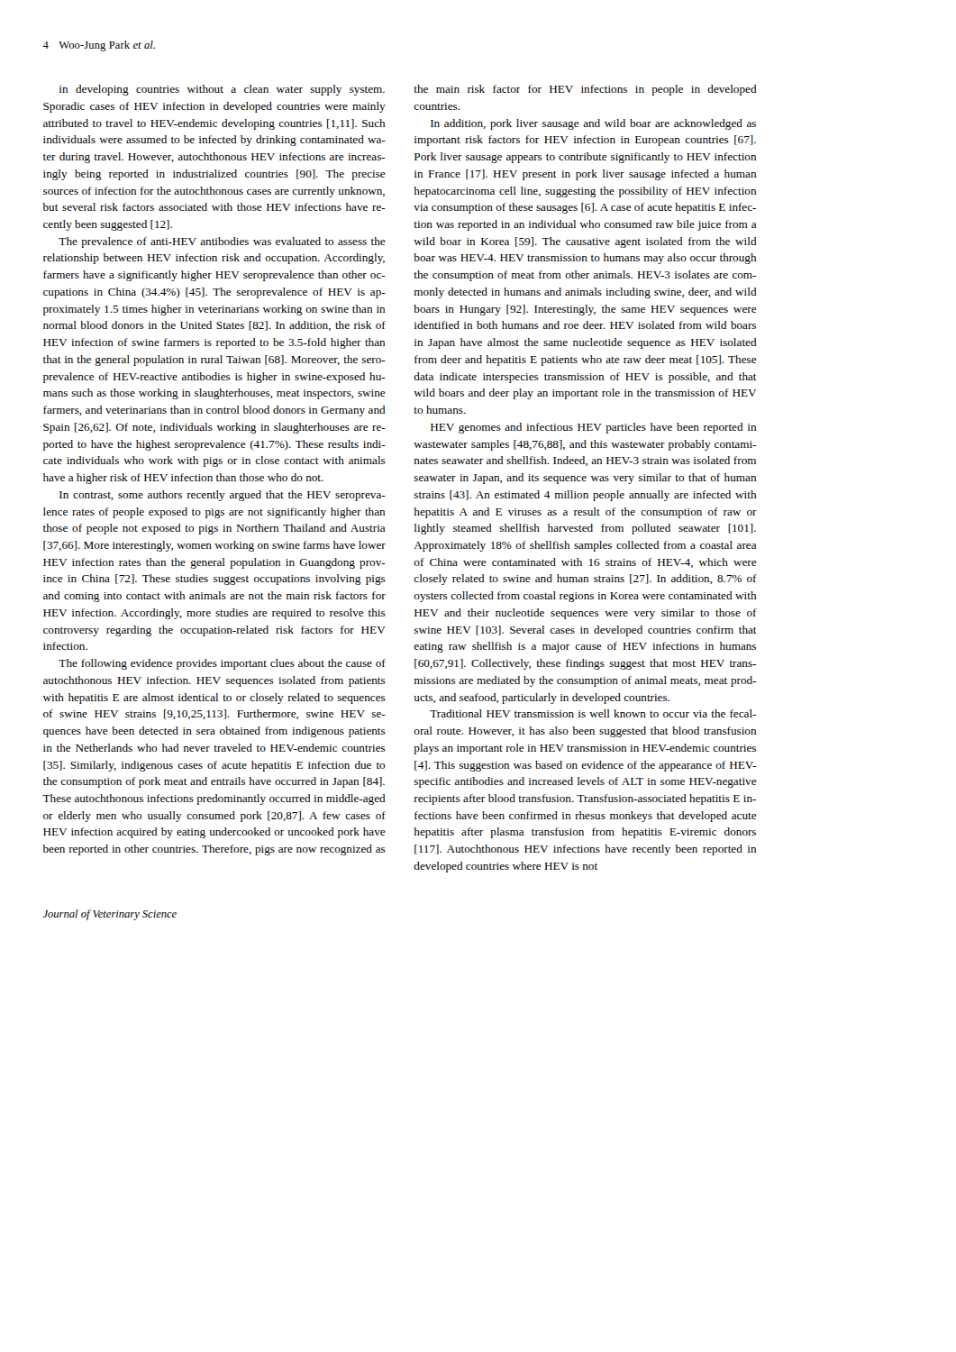4 Woo-Jung Park et al.
in developing countries without a clean water supply system. Sporadic cases of HEV infection in developed countries were mainly attributed to travel to HEV-endemic developing countries [1,11]. Such individuals were assumed to be infected by drinking contaminated water during travel. However, autochthonous HEV infections are increasingly being reported in industrialized countries [90]. The precise sources of infection for the autochthonous cases are currently unknown, but several risk factors associated with those HEV infections have recently been suggested [12].
The prevalence of anti-HEV antibodies was evaluated to assess the relationship between HEV infection risk and occupation. Accordingly, farmers have a significantly higher HEV seroprevalence than other occupations in China (34.4%) [45]. The seroprevalence of HEV is approximately 1.5 times higher in veterinarians working on swine than in normal blood donors in the United States [82]. In addition, the risk of HEV infection of swine farmers is reported to be 3.5-fold higher than that in the general population in rural Taiwan [68]. Moreover, the seroprevalence of HEV-reactive antibodies is higher in swine-exposed humans such as those working in slaughterhouses, meat inspectors, swine farmers, and veterinarians than in control blood donors in Germany and Spain [26,62]. Of note, individuals working in slaughterhouses are reported to have the highest seroprevalence (41.7%). These results indicate individuals who work with pigs or in close contact with animals have a higher risk of HEV infection than those who do not.
In contrast, some authors recently argued that the HEV seroprevalence rates of people exposed to pigs are not significantly higher than those of people not exposed to pigs in Northern Thailand and Austria [37,66]. More interestingly, women working on swine farms have lower HEV infection rates than the general population in Guangdong province in China [72]. These studies suggest occupations involving pigs and coming into contact with animals are not the main risk factors for HEV infection. Accordingly, more studies are required to resolve this controversy regarding the occupation-related risk factors for HEV infection.
The following evidence provides important clues about the cause of autochthonous HEV infection. HEV sequences isolated from patients with hepatitis E are almost identical to or closely related to sequences of swine HEV strains [9,10,25,113]. Furthermore, swine HEV sequences have been detected in sera obtained from indigenous patients in the Netherlands who had never traveled to HEV-endemic countries [35]. Similarly, indigenous cases of acute hepatitis E infection due to the consumption of pork meat and entrails have occurred in Japan [84]. These autochthonous infections predominantly occurred in middle-aged or elderly men who usually consumed pork [20,87]. A few cases of HEV infection acquired by eating undercooked or uncooked pork have been reported in other countries. Therefore, pigs are now recognized as the main risk factor for HEV infections in people in developed countries.
In addition, pork liver sausage and wild boar are acknowledged as important risk factors for HEV infection in European countries [67]. Pork liver sausage appears to contribute significantly to HEV infection in France [17]. HEV present in pork liver sausage infected a human hepatocarcinoma cell line, suggesting the possibility of HEV infection via consumption of these sausages [6]. A case of acute hepatitis E infection was reported in an individual who consumed raw bile juice from a wild boar in Korea [59]. The causative agent isolated from the wild boar was HEV-4. HEV transmission to humans may also occur through the consumption of meat from other animals. HEV-3 isolates are commonly detected in humans and animals including swine, deer, and wild boars in Hungary [92]. Interestingly, the same HEV sequences were identified in both humans and roe deer. HEV isolated from wild boars in Japan have almost the same nucleotide sequence as HEV isolated from deer and hepatitis E patients who ate raw deer meat [105]. These data indicate interspecies transmission of HEV is possible, and that wild boars and deer play an important role in the transmission of HEV to humans.
HEV genomes and infectious HEV particles have been reported in wastewater samples [48,76,88], and this wastewater probably contaminates seawater and shellfish. Indeed, an HEV-3 strain was isolated from seawater in Japan, and its sequence was very similar to that of human strains [43]. An estimated 4 million people annually are infected with hepatitis A and E viruses as a result of the consumption of raw or lightly steamed shellfish harvested from polluted seawater [101]. Approximately 18% of shellfish samples collected from a coastal area of China were contaminated with 16 strains of HEV-4, which were closely related to swine and human strains [27]. In addition, 8.7% of oysters collected from coastal regions in Korea were contaminated with HEV and their nucleotide sequences were very similar to those of swine HEV [103]. Several cases in developed countries confirm that eating raw shellfish is a major cause of HEV infections in humans [60,67,91]. Collectively, these findings suggest that most HEV transmissions are mediated by the consumption of animal meats, meat products, and seafood, particularly in developed countries.
Traditional HEV transmission is well known to occur via the fecal-oral route. However, it has also been suggested that blood transfusion plays an important role in HEV transmission in HEV-endemic countries [4]. This suggestion was based on evidence of the appearance of HEV-specific antibodies and increased levels of ALT in some HEV-negative recipients after blood transfusion. Transfusion-associated hepatitis E infections have been confirmed in rhesus monkeys that developed acute hepatitis after plasma transfusion from hepatitis E-viremic donors [117]. Autochthonous HEV infections have recently been reported in developed countries where HEV is not
Journal of Veterinary Science